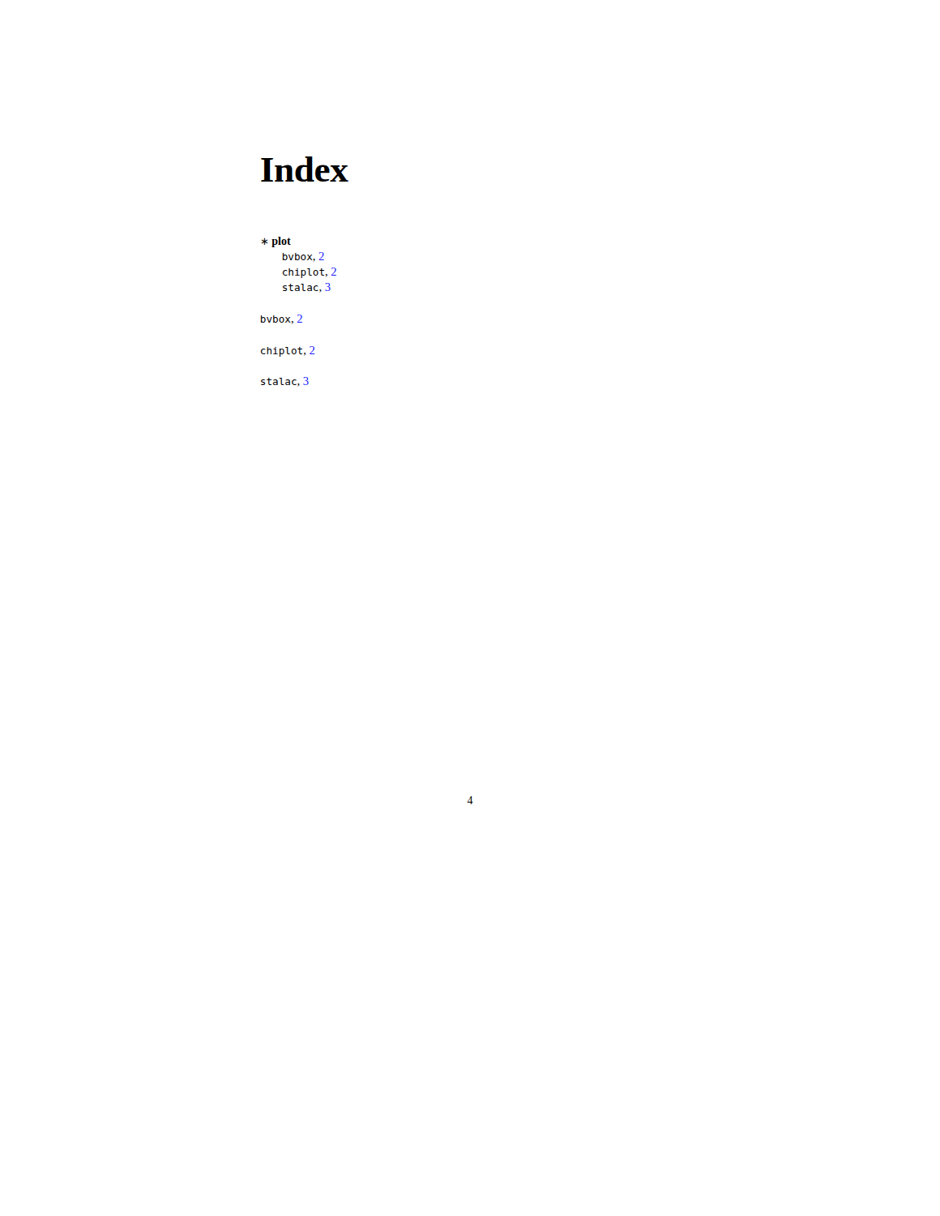Index
∗ plot
bvbox, 2
chiplot, 2
stalac, 3
bvbox, 2
chiplot, 2
stalac, 3
4